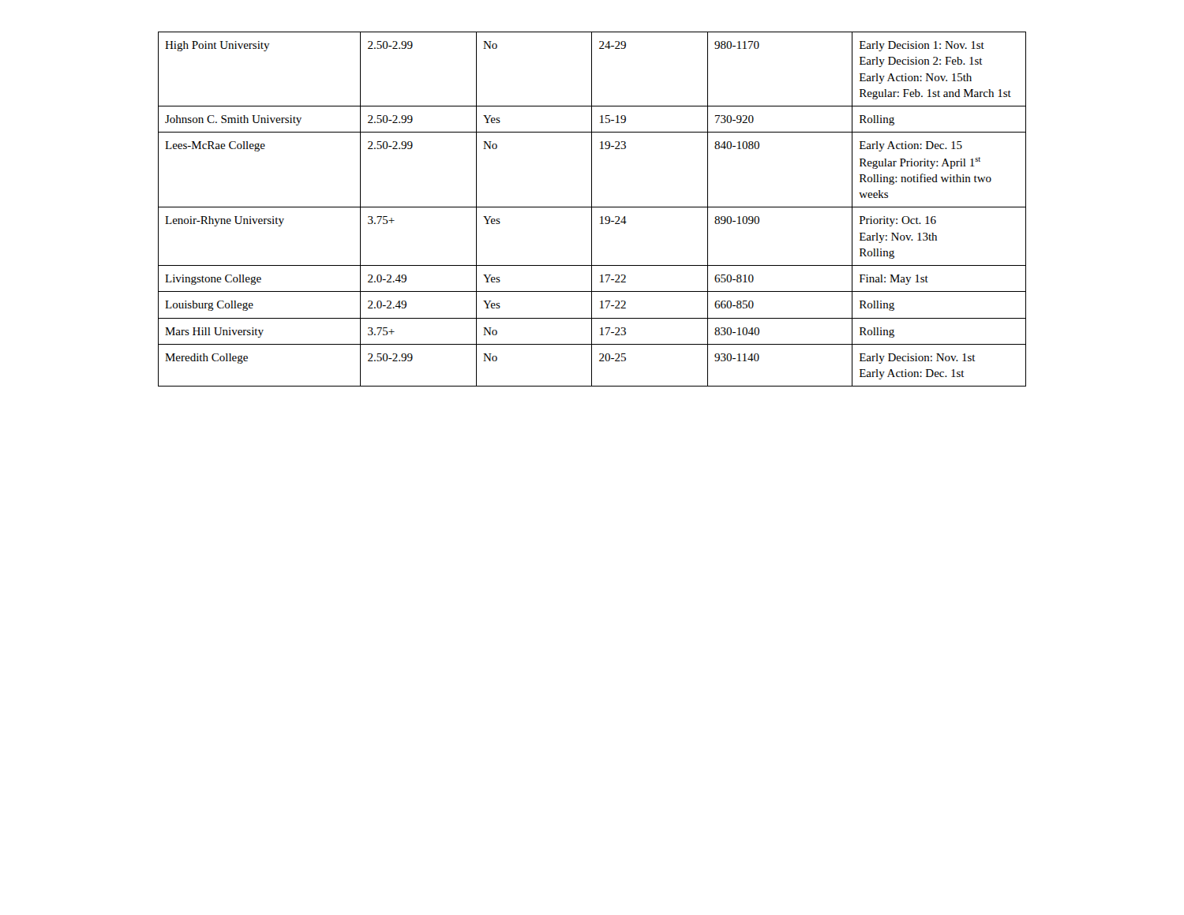| High Point University | 2.50-2.99 | No | 24-29 | 980-1170 | Early Decision 1: Nov. 1st Early Decision 2: Feb. 1st Early Action: Nov. 15th Regular: Feb. 1st and March 1st |
| Johnson C. Smith University | 2.50-2.99 | Yes | 15-19 | 730-920 | Rolling |
| Lees-McRae College | 2.50-2.99 | No | 19-23 | 840-1080 | Early Action: Dec. 15 Regular Priority: April 1 st Rolling: notified within two weeks |
| Lenoir-Rhyne University | 3.75+ | Yes | 19-24 | 890-1090 | Priority: Oct. 16 Early: Nov. 13th Rolling |
| Livingstone College | 2.0-2.49 | Yes | 17-22 | 650-810 | Final: May 1st |
| Louisburg College | 2.0-2.49 | Yes | 17-22 | 660-850 | Rolling |
| Mars Hill University | 3.75+ | No | 17-23 | 830-1040 | Rolling |
| Meredith College | 2.50-2.99 | No | 20-25 | 930-1140 | Early Decision: Nov. 1st Early Action: Dec. 1st |